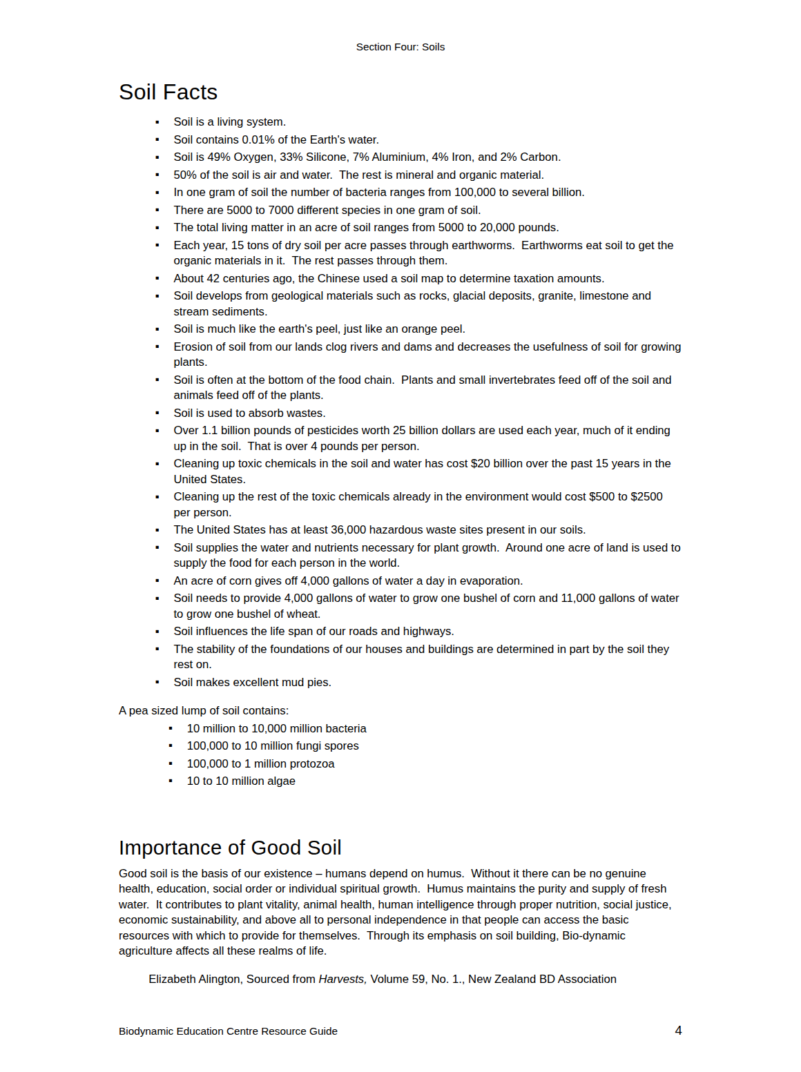Section Four: Soils
Soil Facts
Soil is a living system.
Soil contains 0.01% of the Earth's water.
Soil is 49% Oxygen, 33% Silicone, 7% Aluminium, 4% Iron, and 2% Carbon.
50% of the soil is air and water. The rest is mineral and organic material.
In one gram of soil the number of bacteria ranges from 100,000 to several billion.
There are 5000 to 7000 different species in one gram of soil.
The total living matter in an acre of soil ranges from 5000 to 20,000 pounds.
Each year, 15 tons of dry soil per acre passes through earthworms. Earthworms eat soil to get the organic materials in it. The rest passes through them.
About 42 centuries ago, the Chinese used a soil map to determine taxation amounts.
Soil develops from geological materials such as rocks, glacial deposits, granite, limestone and stream sediments.
Soil is much like the earth's peel, just like an orange peel.
Erosion of soil from our lands clog rivers and dams and decreases the usefulness of soil for growing plants.
Soil is often at the bottom of the food chain. Plants and small invertebrates feed off of the soil and animals feed off of the plants.
Soil is used to absorb wastes.
Over 1.1 billion pounds of pesticides worth 25 billion dollars are used each year, much of it ending up in the soil. That is over 4 pounds per person.
Cleaning up toxic chemicals in the soil and water has cost $20 billion over the past 15 years in the United States.
Cleaning up the rest of the toxic chemicals already in the environment would cost $500 to $2500 per person.
The United States has at least 36,000 hazardous waste sites present in our soils.
Soil supplies the water and nutrients necessary for plant growth. Around one acre of land is used to supply the food for each person in the world.
An acre of corn gives off 4,000 gallons of water a day in evaporation.
Soil needs to provide 4,000 gallons of water to grow one bushel of corn and 11,000 gallons of water to grow one bushel of wheat.
Soil influences the life span of our roads and highways.
The stability of the foundations of our houses and buildings are determined in part by the soil they rest on.
Soil makes excellent mud pies.
A pea sized lump of soil contains:
10 million to 10,000 million bacteria
100,000 to 10 million fungi spores
100,000 to 1 million protozoa
10 to 10 million algae
Importance of Good Soil
Good soil is the basis of our existence – humans depend on humus. Without it there can be no genuine health, education, social order or individual spiritual growth. Humus maintains the purity and supply of fresh water. It contributes to plant vitality, animal health, human intelligence through proper nutrition, social justice, economic sustainability, and above all to personal independence in that people can access the basic resources with which to provide for themselves. Through its emphasis on soil building, Bio-dynamic agriculture affects all these realms of life.
Elizabeth Alington, Sourced from Harvests, Volume 59, No. 1., New Zealand BD Association
Biodynamic Education Centre Resource Guide 4